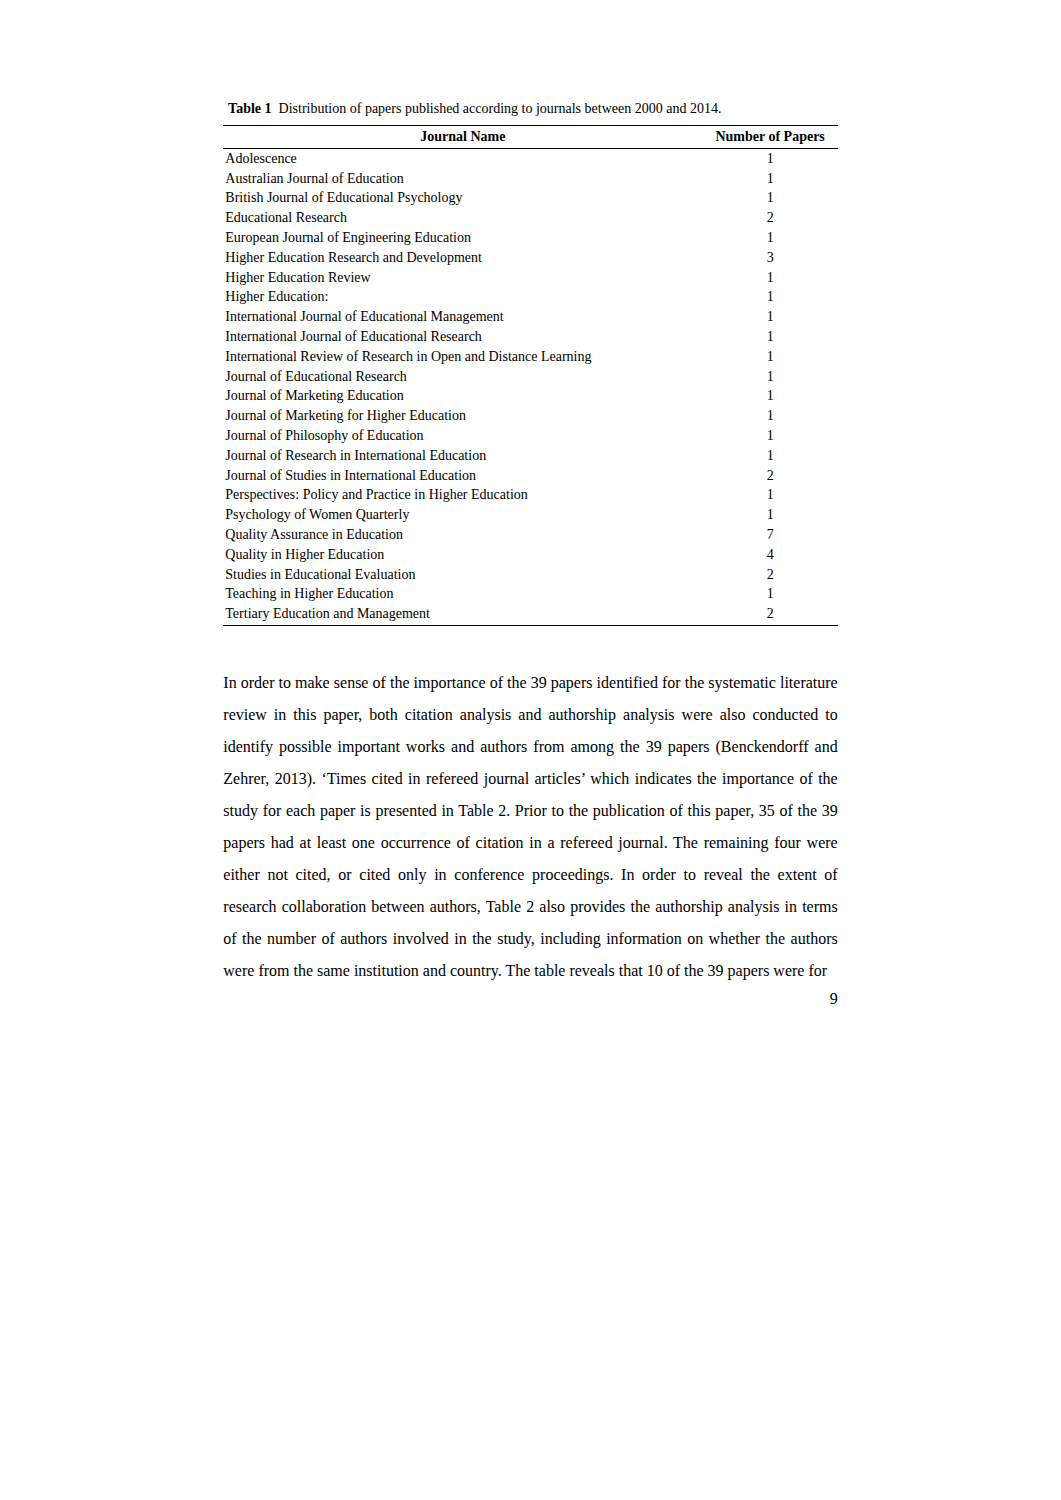Table 1 Distribution of papers published according to journals between 2000 and 2014.
| Journal Name | Number of Papers |
| --- | --- |
| Adolescence | 1 |
| Australian Journal of Education | 1 |
| British Journal of Educational Psychology | 1 |
| Educational Research | 2 |
| European Journal of Engineering Education | 1 |
| Higher Education Research and Development | 3 |
| Higher Education Review | 1 |
| Higher Education: | 1 |
| International Journal of Educational Management | 1 |
| International Journal of Educational Research | 1 |
| International Review of Research in Open and Distance Learning | 1 |
| Journal of Educational Research | 1 |
| Journal of Marketing Education | 1 |
| Journal of Marketing for Higher Education | 1 |
| Journal of Philosophy of Education | 1 |
| Journal of Research in International Education | 1 |
| Journal of Studies in International Education | 2 |
| Perspectives: Policy and Practice in Higher Education | 1 |
| Psychology of Women Quarterly | 1 |
| Quality Assurance in Education | 7 |
| Quality in Higher Education | 4 |
| Studies in Educational Evaluation | 2 |
| Teaching in Higher Education | 1 |
| Tertiary Education and Management | 2 |
In order to make sense of the importance of the 39 papers identified for the systematic literature review in this paper, both citation analysis and authorship analysis were also conducted to identify possible important works and authors from among the 39 papers (Benckendorff and Zehrer, 2013). ‘Times cited in refereed journal articles’ which indicates the importance of the study for each paper is presented in Table 2. Prior to the publication of this paper, 35 of the 39 papers had at least one occurrence of citation in a refereed journal. The remaining four were either not cited, or cited only in conference proceedings. In order to reveal the extent of research collaboration between authors, Table 2 also provides the authorship analysis in terms of the number of authors involved in the study, including information on whether the authors were from the same institution and country. The table reveals that 10 of the 39 papers were for
9